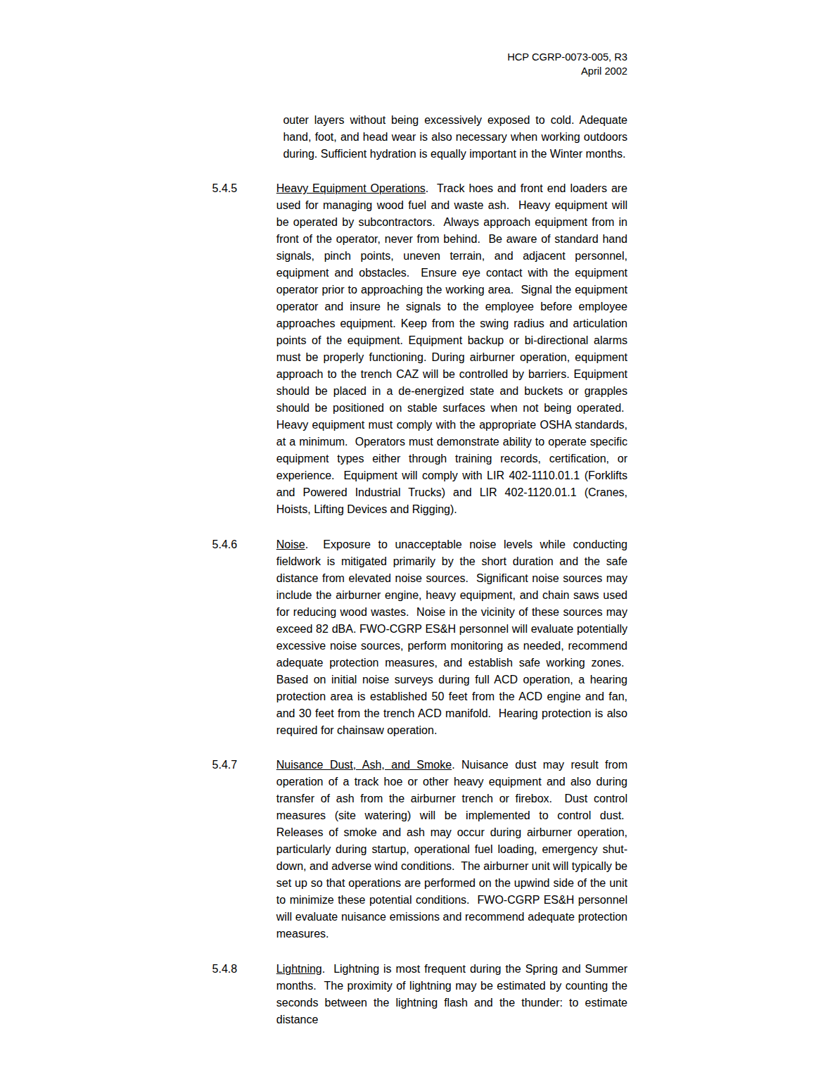HCP CGRP-0073-005, R3
April 2002
outer layers without being excessively exposed to cold. Adequate hand, foot, and head wear is also necessary when working outdoors during. Sufficient hydration is equally important in the Winter months.
5.4.5
Heavy Equipment Operations. Track hoes and front end loaders are used for managing wood fuel and waste ash. Heavy equipment will be operated by subcontractors. Always approach equipment from in front of the operator, never from behind. Be aware of standard hand signals, pinch points, uneven terrain, and adjacent personnel, equipment and obstacles. Ensure eye contact with the equipment operator prior to approaching the working area. Signal the equipment operator and insure he signals to the employee before employee approaches equipment. Keep from the swing radius and articulation points of the equipment. Equipment backup or bi-directional alarms must be properly functioning. During airburner operation, equipment approach to the trench CAZ will be controlled by barriers. Equipment should be placed in a de-energized state and buckets or grapples should be positioned on stable surfaces when not being operated. Heavy equipment must comply with the appropriate OSHA standards, at a minimum. Operators must demonstrate ability to operate specific equipment types either through training records, certification, or experience. Equipment will comply with LIR 402-1110.01.1 (Forklifts and Powered Industrial Trucks) and LIR 402-1120.01.1 (Cranes, Hoists, Lifting Devices and Rigging).
5.4.6
Noise. Exposure to unacceptable noise levels while conducting fieldwork is mitigated primarily by the short duration and the safe distance from elevated noise sources. Significant noise sources may include the airburner engine, heavy equipment, and chain saws used for reducing wood wastes. Noise in the vicinity of these sources may exceed 82 dBA. FWO-CGRP ES&H personnel will evaluate potentially excessive noise sources, perform monitoring as needed, recommend adequate protection measures, and establish safe working zones. Based on initial noise surveys during full ACD operation, a hearing protection area is established 50 feet from the ACD engine and fan, and 30 feet from the trench ACD manifold. Hearing protection is also required for chainsaw operation.
5.4.7
Nuisance Dust, Ash, and Smoke. Nuisance dust may result from operation of a track hoe or other heavy equipment and also during transfer of ash from the airburner trench or firebox. Dust control measures (site watering) will be implemented to control dust. Releases of smoke and ash may occur during airburner operation, particularly during startup, operational fuel loading, emergency shut-down, and adverse wind conditions. The airburner unit will typically be set up so that operations are performed on the upwind side of the unit to minimize these potential conditions. FWO-CGRP ES&H personnel will evaluate nuisance emissions and recommend adequate protection measures.
5.4.8
Lightning. Lightning is most frequent during the Spring and Summer months. The proximity of lightning may be estimated by counting the seconds between the lightning flash and the thunder: to estimate distance